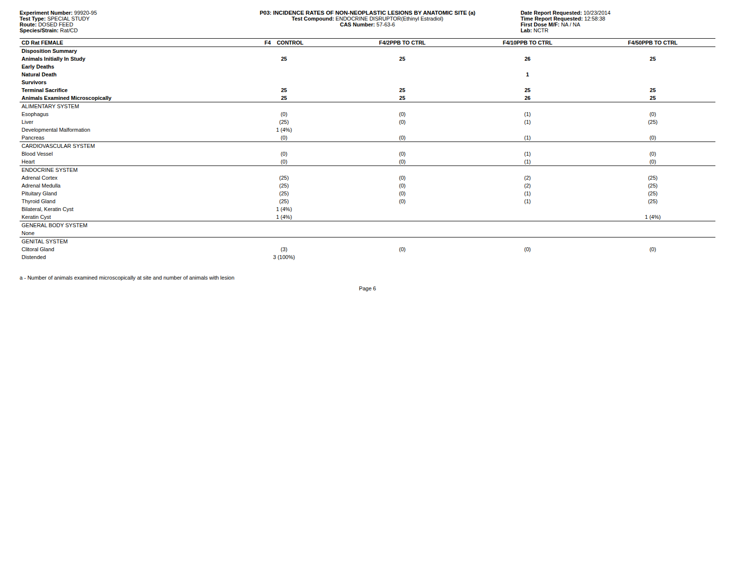| Experiment Number: 99920-95 | P03: INCIDENCE RATES OF NON-NEOPLASTIC LESIONS BY ANATOMIC SITE (a) | Date Report Requested: 10/23/2014 |
| Test Type: SPECIAL STUDY | Test Compound: ENDOCRINE DISRUPTOR(Ethinyl Estradiol) | Time Report Requested: 12:58:38 |
| Route: DOSED FEED | CAS Number: 57-63-6 | First Dose M/F: NA / NA |
| Species/Strain: Rat/CD | | Lab: NCTR |
| CD Rat FEMALE | F4 CONTROL | F4/2PPB TO CTRL | F4/10PPB TO CTRL | F4/50PPB TO CTRL |
| --- | --- | --- | --- | --- |
| Disposition Summary | | | | |
| Animals Initially In Study | 25 | 25 | 26 | 25 |
| Early Deaths | | | | |
| Natural Death | | | 1 | |
| Survivors | | | | |
| Terminal Sacrifice | 25 | 25 | 25 | 25 |
| Animals Examined Microscopically | 25 | 25 | 26 | 25 |
| ALIMENTARY SYSTEM | | | | |
| Esophagus | (0) | (0) | (1) | (0) |
| Liver | (25) | (0) | (1) | (25) |
| Developmental Malformation | 1 (4%) | | | |
| Pancreas | (0) | (0) | (1) | (0) |
| CARDIOVASCULAR SYSTEM | | | | |
| Blood Vessel | (0) | (0) | (1) | (0) |
| Heart | (0) | (0) | (1) | (0) |
| ENDOCRINE SYSTEM | | | | |
| Adrenal Cortex | (25) | (0) | (2) | (25) |
| Adrenal Medulla | (25) | (0) | (2) | (25) |
| Pituitary Gland | (25) | (0) | (1) | (25) |
| Thyroid Gland | (25) | (0) | (1) | (25) |
| Bilateral, Keratin Cyst | 1 (4%) | | | |
| Keratin Cyst | 1 (4%) | | | 1 (4%) |
| GENERAL BODY SYSTEM | | | | |
| None | | | | |
| GENITAL SYSTEM | | | | |
| Clitoral Gland | (3) | (0) | (0) | (0) |
| Distended | 3 (100%) | | | |
a - Number of animals examined microscopically at site and number of animals with lesion
Page 6